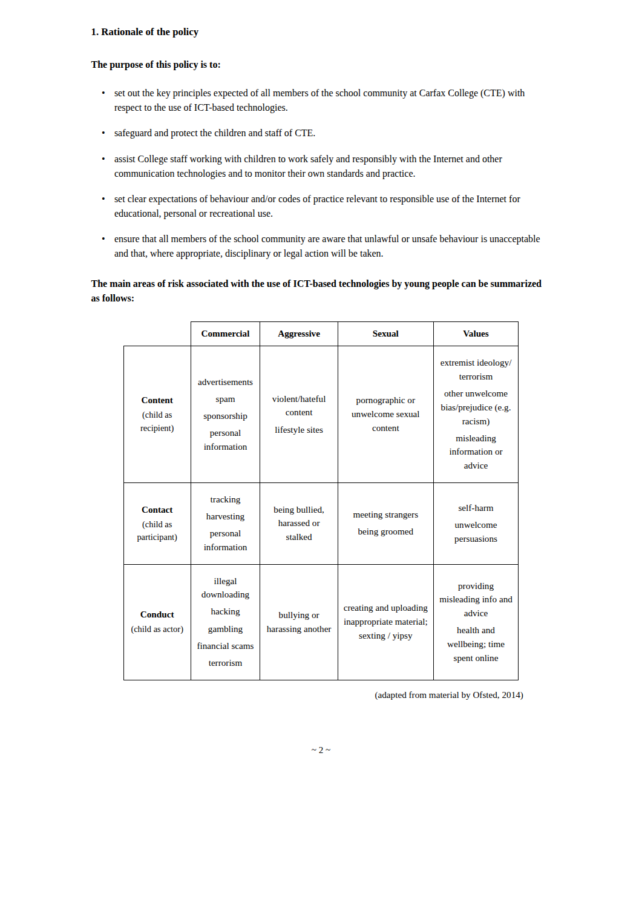1. Rationale of the policy
The purpose of this policy is to:
set out the key principles expected of all members of the school community at Carfax College (CTE) with respect to the use of ICT-based technologies.
safeguard and protect the children and staff of CTE.
assist College staff working with children to work safely and responsibly with the Internet and other communication technologies and to monitor their own standards and practice.
set clear expectations of behaviour and/or codes of practice relevant to responsible use of the Internet for educational, personal or recreational use.
ensure that all members of the school community are aware that unlawful or unsafe behaviour is unacceptable and that, where appropriate, disciplinary or legal action will be taken.
The main areas of risk associated with the use of ICT-based technologies by young people can be summarized as follows:
| | Commercial | Aggressive | Sexual | Values |
| --- | --- | --- | --- | --- |
| Content (child as recipient) | advertisements spam sponsorship personal information | violent/hateful content lifestyle sites | pornographic or unwelcome sexual content | extremist ideology/ terrorism other unwelcome bias/prejudice (e.g. racism) misleading information or advice |
| Contact (child as participant) | tracking harvesting personal information | being bullied, harassed or stalked | meeting strangers being groomed | self-harm unwelcome persuasions |
| Conduct (child as actor) | illegal downloading hacking gambling financial scams terrorism | bullying or harassing another | creating and uploading inappropriate material; sexting / yipsy | providing misleading info and advice health and wellbeing; time spent online |
(adapted from material by Ofsted, 2014)
~ 2 ~